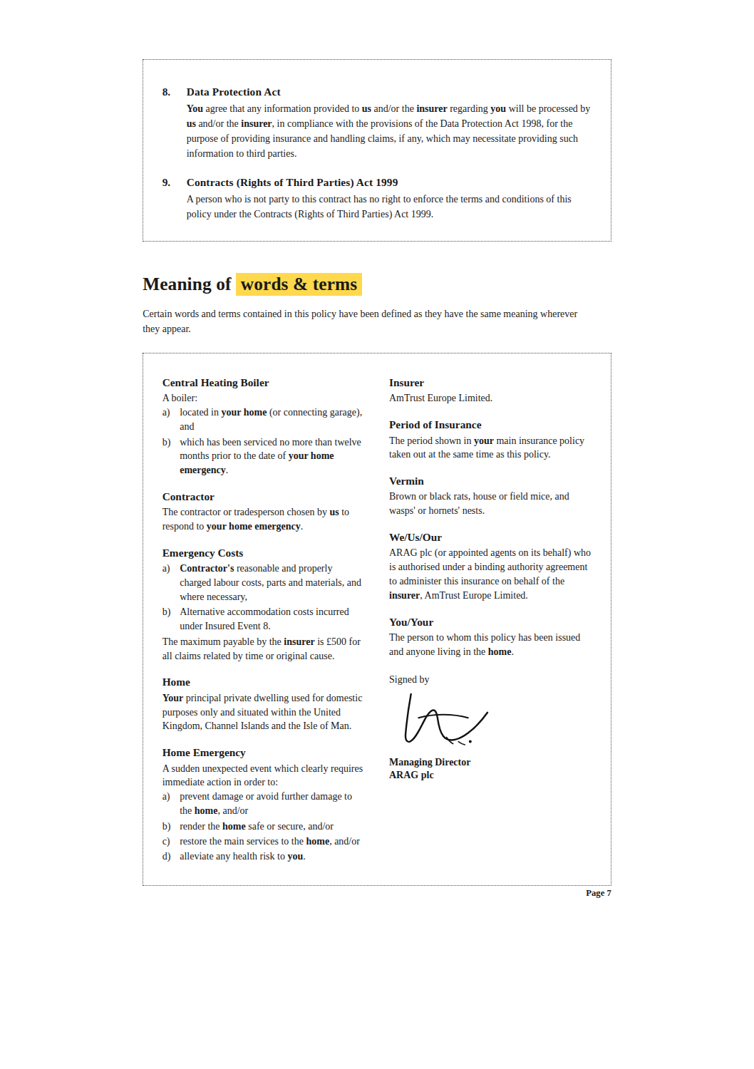Data Protection Act
You agree that any information provided to us and/or the insurer regarding you will be processed by us and/or the insurer, in compliance with the provisions of the Data Protection Act 1998, for the purpose of providing insurance and handling claims, if any, which may necessitate providing such information to third parties.
Contracts (Rights of Third Parties) Act 1999
A person who is not party to this contract has no right to enforce the terms and conditions of this policy under the Contracts (Rights of Third Parties) Act 1999.
Meaning of words & terms
Certain words and terms contained in this policy have been defined as they have the same meaning wherever they appear.
Central Heating Boiler
A boiler:
a) located in your home (or connecting garage), and
b) which has been serviced no more than twelve months prior to the date of your home emergency.
Contractor
The contractor or tradesperson chosen by us to respond to your home emergency.
Emergency Costs
a) Contractor's reasonable and properly charged labour costs, parts and materials, and where necessary,
b) Alternative accommodation costs incurred under Insured Event 8.
The maximum payable by the insurer is £500 for all claims related by time or original cause.
Home
Your principal private dwelling used for domestic purposes only and situated within the United Kingdom, Channel Islands and the Isle of Man.
Home Emergency
A sudden unexpected event which clearly requires immediate action in order to:
a) prevent damage or avoid further damage to the home, and/or
b) render the home safe or secure, and/or
c) restore the main services to the home, and/or
d) alleviate any health risk to you.
Insurer
AmTrust Europe Limited.
Period of Insurance
The period shown in your main insurance policy taken out at the same time as this policy.
Vermin
Brown or black rats, house or field mice, and wasps' or hornets' nests.
We/Us/Our
ARAG plc (or appointed agents on its behalf) who is authorised under a binding authority agreement to administer this insurance on behalf of the insurer, AmTrust Europe Limited.
You/Your
The person to whom this policy has been issued and anyone living in the home.
Signed by
Managing Director
ARAG plc
Page 7